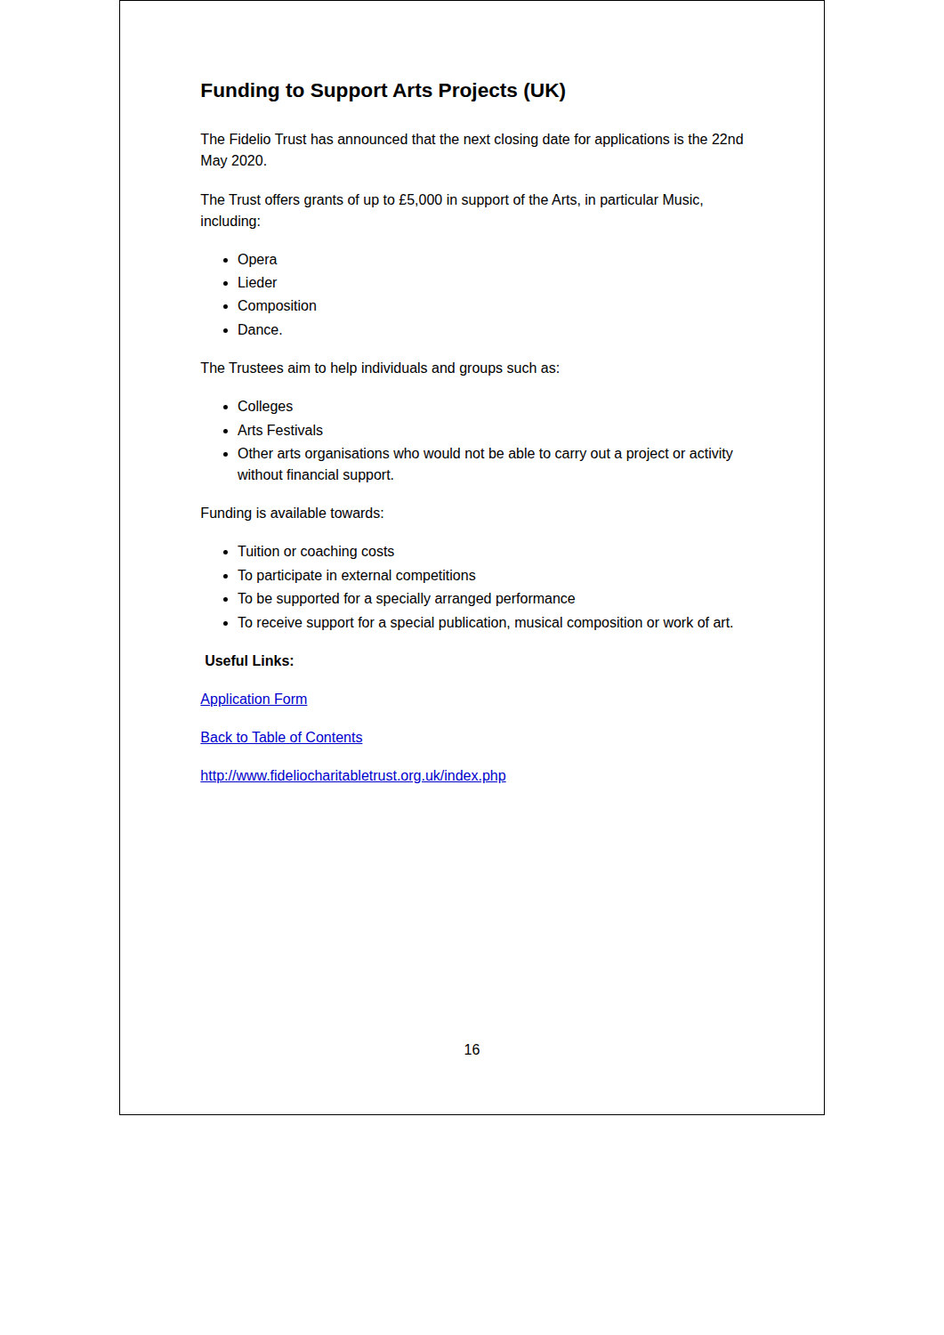Funding to Support Arts Projects (UK)
The Fidelio Trust has announced that the next closing date for applications is the 22nd May 2020.
The Trust offers grants of up to £5,000 in support of the Arts, in particular Music, including:
Opera
Lieder
Composition
Dance.
The Trustees aim to help individuals and groups such as:
Colleges
Arts Festivals
Other arts organisations who would not be able to carry out a project or activity without financial support.
Funding is available towards:
Tuition or coaching costs
To participate in external competitions
To be supported for a specially arranged performance
To receive support for a special publication, musical composition or work of art.
Useful Links:
Application Form
Back to Table of Contents
http://www.fideliocharitabletrust.org.uk/index.php
16